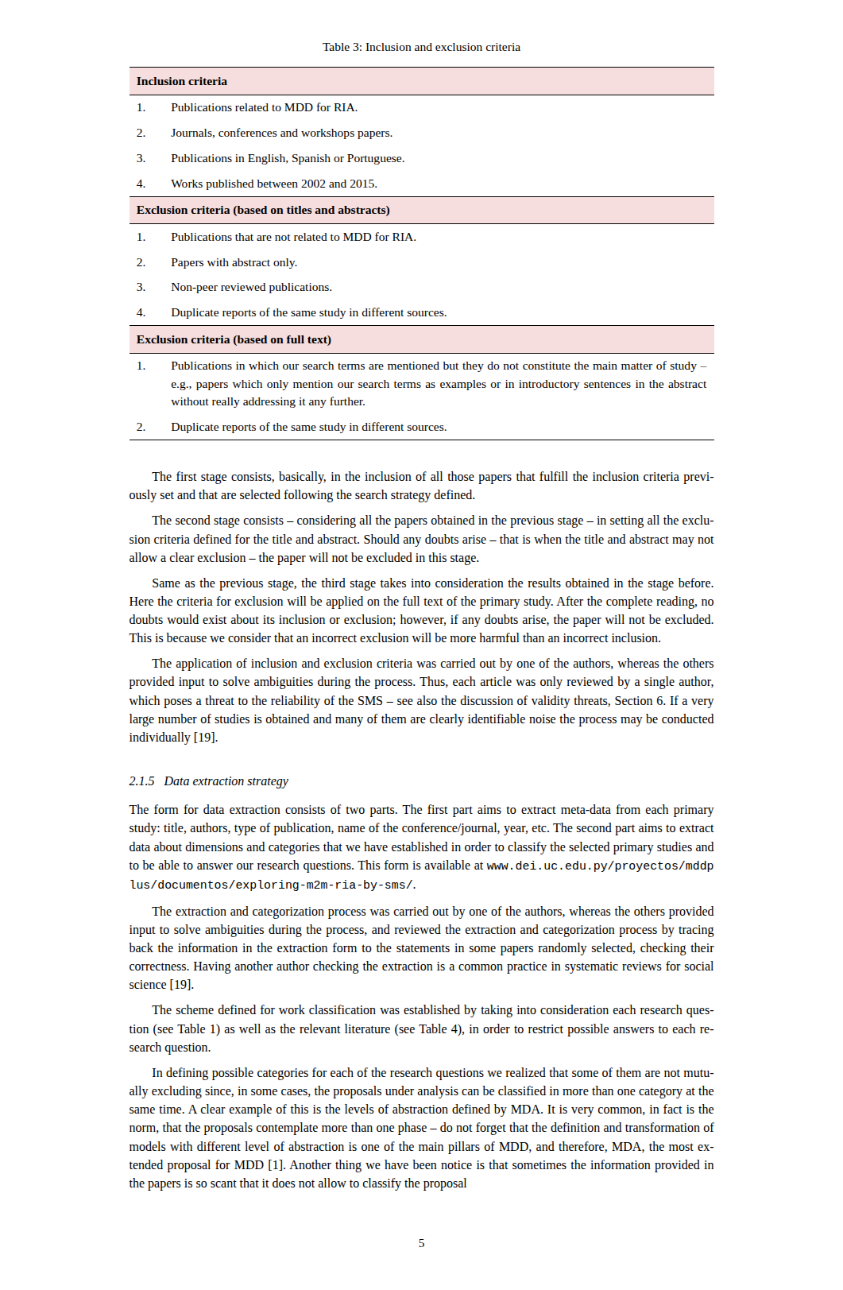Table 3: Inclusion and exclusion criteria
| Inclusion criteria |
| --- |
| 1. | Publications related to MDD for RIA. |
| 2. | Journals, conferences and workshops papers. |
| 3. | Publications in English, Spanish or Portuguese. |
| 4. | Works published between 2002 and 2015. |
| Exclusion criteria (based on titles and abstracts) |
| 1. | Publications that are not related to MDD for RIA. |
| 2. | Papers with abstract only. |
| 3. | Non-peer reviewed publications. |
| 4. | Duplicate reports of the same study in different sources. |
| Exclusion criteria (based on full text) |
| 1. | Publications in which our search terms are mentioned but they do not constitute the main matter of study – e.g., papers which only mention our search terms as examples or in introductory sentences in the abstract without really addressing it any further. |
| 2. | Duplicate reports of the same study in different sources. |
The first stage consists, basically, in the inclusion of all those papers that fulfill the inclusion criteria previously set and that are selected following the search strategy defined.
The second stage consists – considering all the papers obtained in the previous stage – in setting all the exclusion criteria defined for the title and abstract. Should any doubts arise – that is when the title and abstract may not allow a clear exclusion – the paper will not be excluded in this stage.
Same as the previous stage, the third stage takes into consideration the results obtained in the stage before. Here the criteria for exclusion will be applied on the full text of the primary study. After the complete reading, no doubts would exist about its inclusion or exclusion; however, if any doubts arise, the paper will not be excluded. This is because we consider that an incorrect exclusion will be more harmful than an incorrect inclusion.
The application of inclusion and exclusion criteria was carried out by one of the authors, whereas the others provided input to solve ambiguities during the process. Thus, each article was only reviewed by a single author, which poses a threat to the reliability of the SMS – see also the discussion of validity threats, Section 6. If a very large number of studies is obtained and many of them are clearly identifiable noise the process may be conducted individually [19].
2.1.5 Data extraction strategy
The form for data extraction consists of two parts. The first part aims to extract meta-data from each primary study: title, authors, type of publication, name of the conference/journal, year, etc. The second part aims to extract data about dimensions and categories that we have established in order to classify the selected primary studies and to be able to answer our research questions. This form is available at www.dei.uc.edu.py/proyectos/mddplus/documentos/exploring-m2m-ria-by-sms/.
The extraction and categorization process was carried out by one of the authors, whereas the others provided input to solve ambiguities during the process, and reviewed the extraction and categorization process by tracing back the information in the extraction form to the statements in some papers randomly selected, checking their correctness. Having another author checking the extraction is a common practice in systematic reviews for social science [19].
The scheme defined for work classification was established by taking into consideration each research question (see Table 1) as well as the relevant literature (see Table 4), in order to restrict possible answers to each research question.
In defining possible categories for each of the research questions we realized that some of them are not mutually excluding since, in some cases, the proposals under analysis can be classified in more than one category at the same time. A clear example of this is the levels of abstraction defined by MDA. It is very common, in fact is the norm, that the proposals contemplate more than one phase – do not forget that the definition and transformation of models with different level of abstraction is one of the main pillars of MDD, and therefore, MDA, the most extended proposal for MDD [1]. Another thing we have been notice is that sometimes the information provided in the papers is so scant that it does not allow to classify the proposal
5